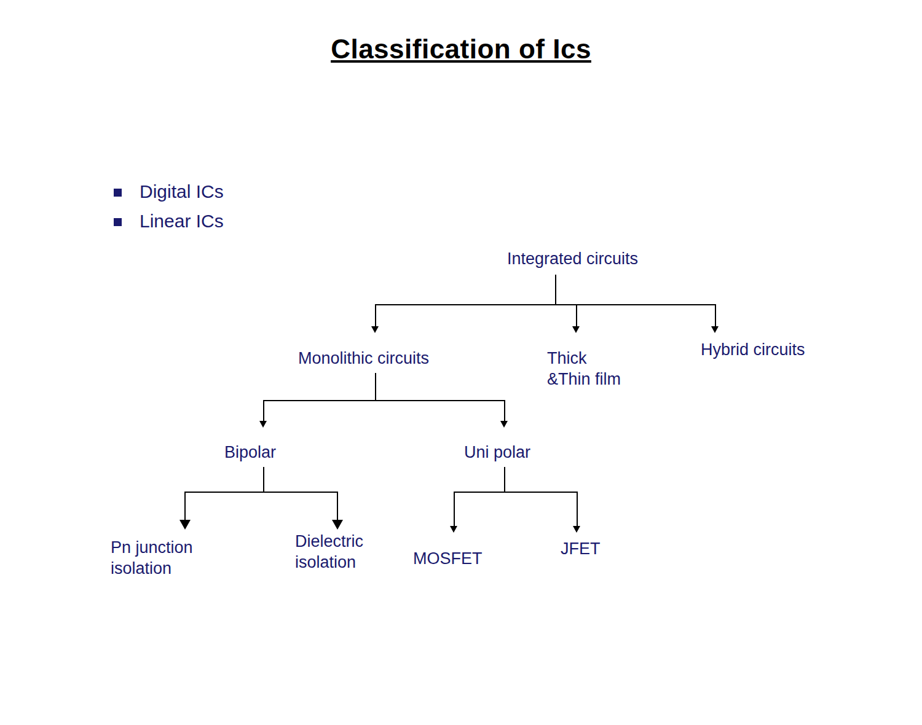Classification of Ics
Digital ICs
Linear ICs
Integrated circuits
Monolithic circuits
Thick
&Thin film
Hybrid circuits
Bipolar
Uni polar
Pn junction
isolation
Dielectric
isolation
MOSFET
JFET